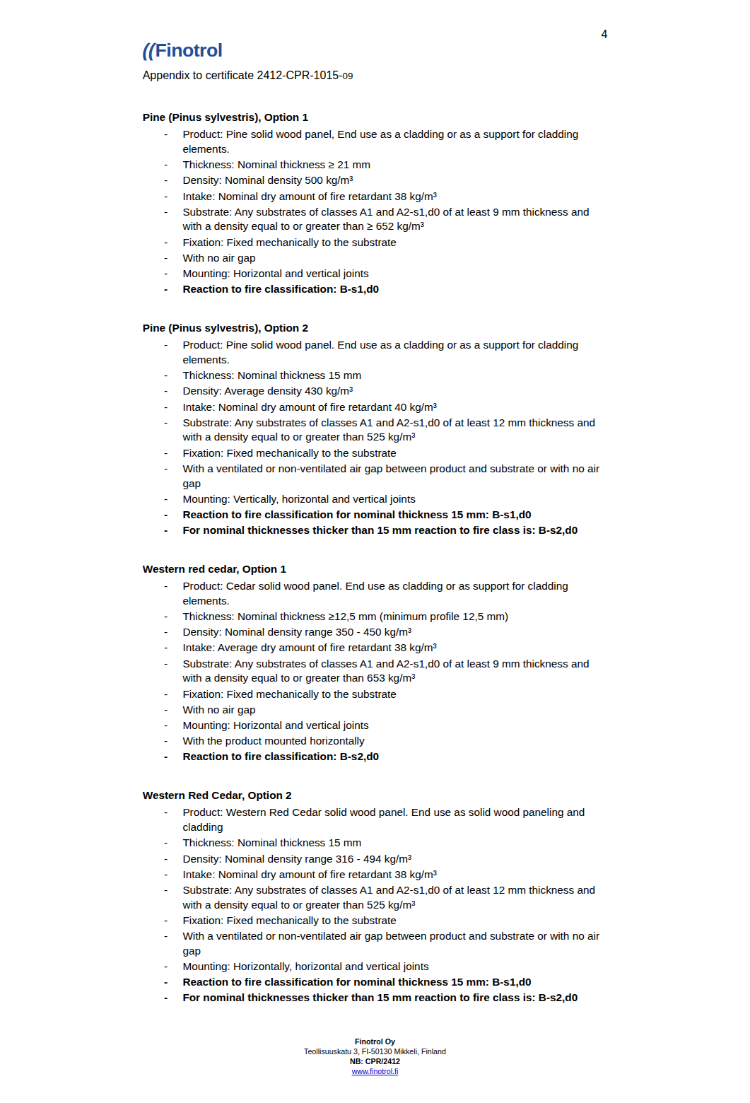4
((Finotrol
Appendix to certificate 2412-CPR-1015-09
Pine (Pinus sylvestris), Option 1
Product: Pine solid wood panel, End use as a cladding or as a support for cladding elements.
Thickness: Nominal thickness ≥ 21 mm
Density: Nominal density 500 kg/m³
Intake: Nominal dry amount of fire retardant 38 kg/m³
Substrate: Any substrates of classes A1 and A2-s1,d0 of at least 9 mm thickness and with a density equal to or greater than ≥ 652 kg/m³
Fixation: Fixed mechanically to the substrate
With no air gap
Mounting: Horizontal and vertical joints
Reaction to fire classification: B-s1,d0
Pine (Pinus sylvestris), Option 2
Product: Pine solid wood panel. End use as a cladding or as a support for cladding elements.
Thickness: Nominal thickness 15 mm
Density: Average density 430 kg/m³
Intake: Nominal dry amount of fire retardant 40 kg/m³
Substrate: Any substrates of classes A1 and A2-s1,d0 of at least 12 mm thickness and with a density equal to or greater than 525 kg/m³
Fixation: Fixed mechanically to the substrate
With a ventilated or non-ventilated air gap between product and substrate or with no air gap
Mounting: Vertically, horizontal and vertical joints
Reaction to fire classification for nominal thickness 15 mm: B-s1,d0
For nominal thicknesses thicker than 15 mm reaction to fire class is: B-s2,d0
Western red cedar, Option 1
Product: Cedar solid wood panel. End use as cladding or as support for cladding elements.
Thickness: Nominal thickness ≥12,5 mm (minimum profile 12,5 mm)
Density: Nominal density range 350 - 450 kg/m³
Intake: Average dry amount of fire retardant 38 kg/m³
Substrate: Any substrates of classes A1 and A2-s1,d0 of at least 9 mm thickness and with a density equal to or greater than 653 kg/m³
Fixation: Fixed mechanically to the substrate
With no air gap
Mounting: Horizontal and vertical joints
With the product mounted horizontally
Reaction to fire classification: B-s2,d0
Western Red Cedar, Option 2
Product: Western Red Cedar solid wood panel. End use as solid wood paneling and cladding
Thickness: Nominal thickness 15 mm
Density: Nominal density range 316 - 494 kg/m³
Intake: Nominal dry amount of fire retardant 38 kg/m³
Substrate: Any substrates of classes A1 and A2-s1,d0 of at least 12 mm thickness and with a density equal to or greater than 525 kg/m³
Fixation: Fixed mechanically to the substrate
With a ventilated or non-ventilated air gap between product and substrate or with no air gap
Mounting: Horizontally, horizontal and vertical joints
Reaction to fire classification for nominal thickness 15 mm: B-s1,d0
For nominal thicknesses thicker than 15 mm reaction to fire class is: B-s2,d0
Finotrol Oy
Teollisuuskatu 3, FI-50130 Mikkeli, Finland
NB: CPR/2412
www.finotrol.fi